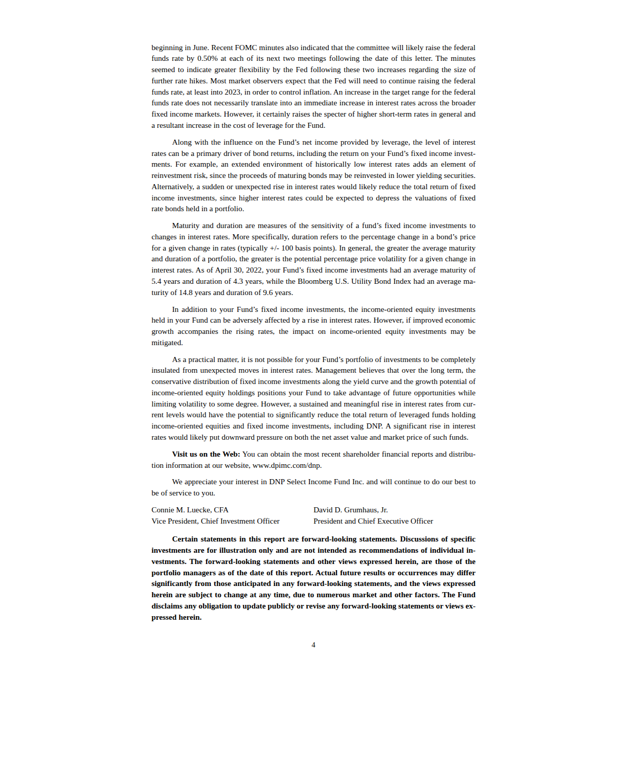beginning in June. Recent FOMC minutes also indicated that the committee will likely raise the federal funds rate by 0.50% at each of its next two meetings following the date of this letter. The minutes seemed to indicate greater flexibility by the Fed following these two increases regarding the size of further rate hikes. Most market observers expect that the Fed will need to continue raising the federal funds rate, at least into 2023, in order to control inflation. An increase in the target range for the federal funds rate does not necessarily translate into an immediate increase in interest rates across the broader fixed income markets. However, it certainly raises the specter of higher short-term rates in general and a resultant increase in the cost of leverage for the Fund.
Along with the influence on the Fund’s net income provided by leverage, the level of interest rates can be a primary driver of bond returns, including the return on your Fund’s fixed income investments. For example, an extended environment of historically low interest rates adds an element of reinvestment risk, since the proceeds of maturing bonds may be reinvested in lower yielding securities. Alternatively, a sudden or unexpected rise in interest rates would likely reduce the total return of fixed income investments, since higher interest rates could be expected to depress the valuations of fixed rate bonds held in a portfolio.
Maturity and duration are measures of the sensitivity of a fund’s fixed income investments to changes in interest rates. More specifically, duration refers to the percentage change in a bond’s price for a given change in rates (typically +/- 100 basis points). In general, the greater the average maturity and duration of a portfolio, the greater is the potential percentage price volatility for a given change in interest rates. As of April 30, 2022, your Fund’s fixed income investments had an average maturity of 5.4 years and duration of 4.3 years, while the Bloomberg U.S. Utility Bond Index had an average maturity of 14.8 years and duration of 9.6 years.
In addition to your Fund’s fixed income investments, the income-oriented equity investments held in your Fund can be adversely affected by a rise in interest rates. However, if improved economic growth accompanies the rising rates, the impact on income-oriented equity investments may be mitigated.
As a practical matter, it is not possible for your Fund’s portfolio of investments to be completely insulated from unexpected moves in interest rates. Management believes that over the long term, the conservative distribution of fixed income investments along the yield curve and the growth potential of income-oriented equity holdings positions your Fund to take advantage of future opportunities while limiting volatility to some degree. However, a sustained and meaningful rise in interest rates from current levels would have the potential to significantly reduce the total return of leveraged funds holding income-oriented equities and fixed income investments, including DNP. A significant rise in interest rates would likely put downward pressure on both the net asset value and market price of such funds.
Visit us on the Web: You can obtain the most recent shareholder financial reports and distribution information at our website, www.dpimc.com/dnp.
We appreciate your interest in DNP Select Income Fund Inc. and will continue to do our best to be of service to you.
| Connie M. Luecke, CFA | David D. Grumhaus, Jr. |
| Vice President, Chief Investment Officer | President and Chief Executive Officer |
Certain statements in this report are forward-looking statements. Discussions of specific investments are for illustration only and are not intended as recommendations of individual investments. The forward-looking statements and other views expressed herein, are those of the portfolio managers as of the date of this report. Actual future results or occurrences may differ significantly from those anticipated in any forward-looking statements, and the views expressed herein are subject to change at any time, due to numerous market and other factors. The Fund disclaims any obligation to update publicly or revise any forward-looking statements or views expressed herein.
4